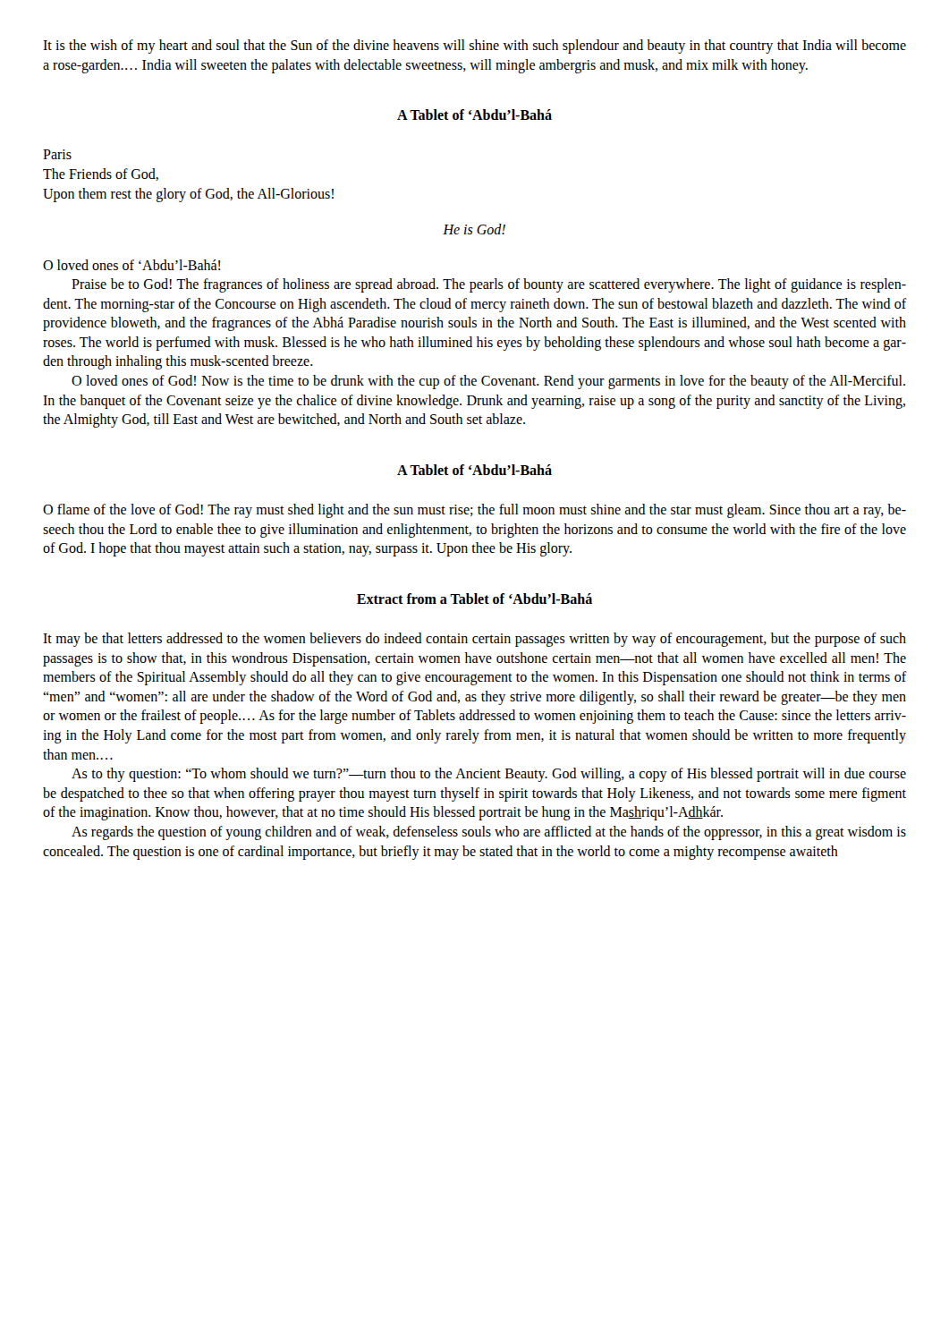It is the wish of my heart and soul that the Sun of the divine heavens will shine with such splendour and beauty in that country that India will become a rose-garden.… India will sweeten the palates with delectable sweetness, will mingle ambergris and musk, and mix milk with honey.
A Tablet of ‘Abdu’l-Bahá
Paris
The Friends of God,
Upon them rest the glory of God, the All-Glorious!
He is God!
O loved ones of ‘Abdu’l-Bahá!
Praise be to God! The fragrances of holiness are spread abroad. The pearls of bounty are scattered everywhere. The light of guidance is resplendent. The morning-star of the Concourse on High ascendeth. The cloud of mercy raineth down. The sun of bestowal blazeth and dazzleth. The wind of providence bloweth, and the fragrances of the Abhá Paradise nourish souls in the North and South. The East is illumined, and the West scented with roses. The world is perfumed with musk. Blessed is he who hath illumined his eyes by beholding these splendours and whose soul hath become a garden through inhaling this musk-scented breeze.
O loved ones of God! Now is the time to be drunk with the cup of the Covenant. Rend your garments in love for the beauty of the All-Merciful. In the banquet of the Covenant seize ye the chalice of divine knowledge. Drunk and yearning, raise up a song of the purity and sanctity of the Living, the Almighty God, till East and West are bewitched, and North and South set ablaze.
A Tablet of ‘Abdu’l-Bahá
O flame of the love of God! The ray must shed light and the sun must rise; the full moon must shine and the star must gleam. Since thou art a ray, beseech thou the Lord to enable thee to give illumination and enlightenment, to brighten the horizons and to consume the world with the fire of the love of God. I hope that thou mayest attain such a station, nay, surpass it. Upon thee be His glory.
Extract from a Tablet of ‘Abdu’l-Bahá
It may be that letters addressed to the women believers do indeed contain certain passages written by way of encouragement, but the purpose of such passages is to show that, in this wondrous Dispensation, certain women have outshone certain men—not that all women have excelled all men! The members of the Spiritual Assembly should do all they can to give encouragement to the women. In this Dispensation one should not think in terms of “men” and “women”: all are under the shadow of the Word of God and, as they strive more diligently, so shall their reward be greater—be they men or women or the frailest of people.… As for the large number of Tablets addressed to women enjoining them to teach the Cause: since the letters arriving in the Holy Land come for the most part from women, and only rarely from men, it is natural that women should be written to more frequently than men.…
As to thy question: “To whom should we turn?”—turn thou to the Ancient Beauty. God willing, a copy of His blessed portrait will in due course be despatched to thee so that when offering prayer thou mayest turn thyself in spirit towards that Holy Likeness, and not towards some mere figment of the imagination. Know thou, however, that at no time should His blessed portrait be hung in the Mashriqu’l-Adhkár.
As regards the question of young children and of weak, defenseless souls who are afflicted at the hands of the oppressor, in this a great wisdom is concealed. The question is one of cardinal importance, but briefly it may be stated that in the world to come a mighty recompense awaiteth